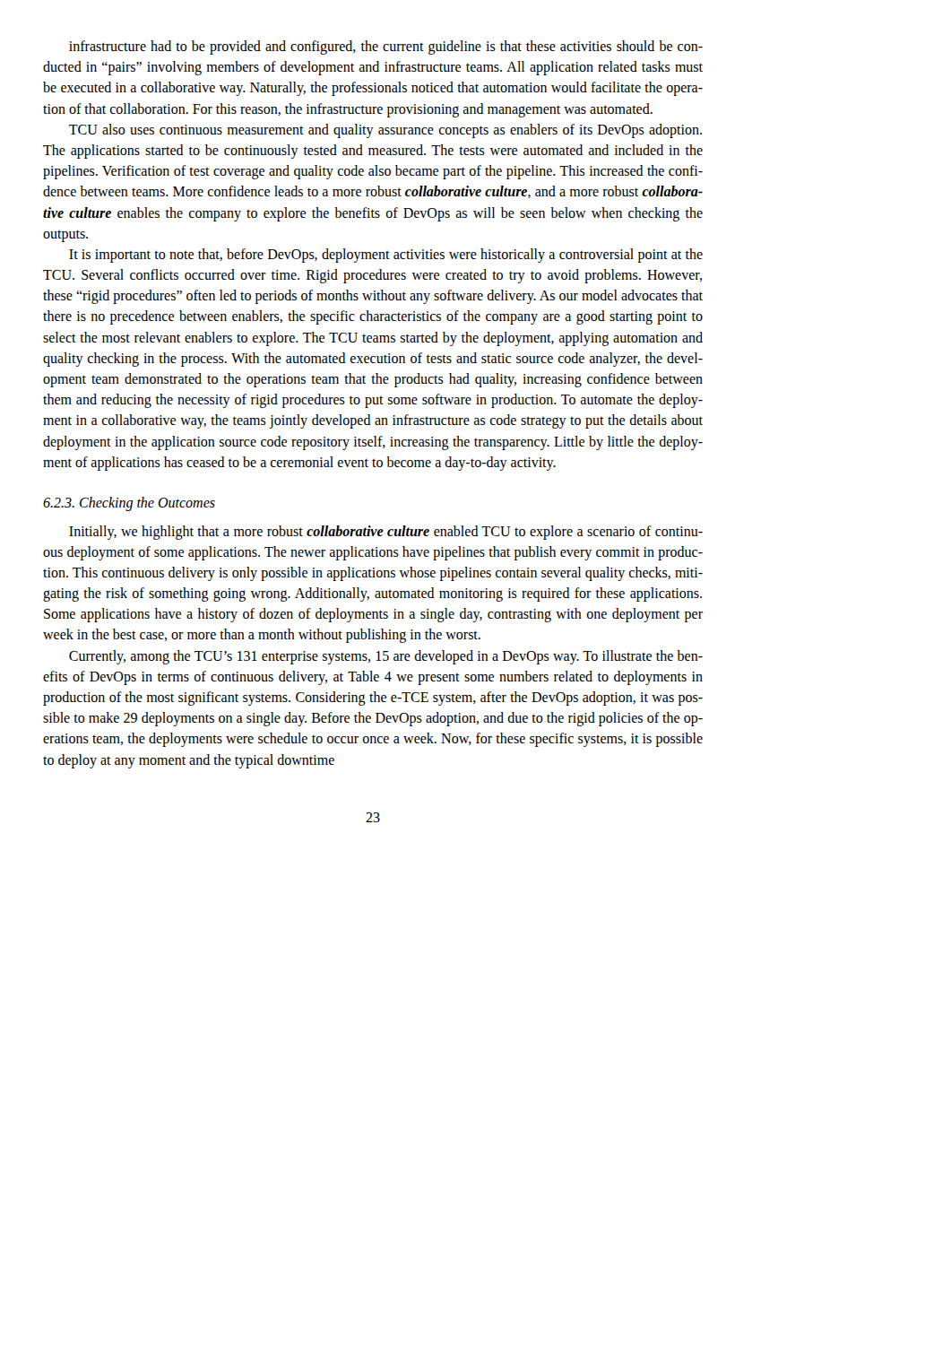infrastructure had to be provided and configured, the current guideline is that these activities should be conducted in “pairs” involving members of development and infrastructure teams. All application related tasks must be executed in a collaborative way. Naturally, the professionals noticed that automation would facilitate the operation of that collaboration. For this reason, the infrastructure provisioning and management was automated.
TCU also uses continuous measurement and quality assurance concepts as enablers of its DevOps adoption. The applications started to be continuously tested and measured. The tests were automated and included in the pipelines. Verification of test coverage and quality code also became part of the pipeline. This increased the confidence between teams. More confidence leads to a more robust collaborative culture, and a more robust collaborative culture enables the company to explore the benefits of DevOps as will be seen below when checking the outputs.
It is important to note that, before DevOps, deployment activities were historically a controversial point at the TCU. Several conflicts occurred over time. Rigid procedures were created to try to avoid problems. However, these “rigid procedures” often led to periods of months without any software delivery. As our model advocates that there is no precedence between enablers, the specific characteristics of the company are a good starting point to select the most relevant enablers to explore. The TCU teams started by the deployment, applying automation and quality checking in the process. With the automated execution of tests and static source code analyzer, the development team demonstrated to the operations team that the products had quality, increasing confidence between them and reducing the necessity of rigid procedures to put some software in production. To automate the deployment in a collaborative way, the teams jointly developed an infrastructure as code strategy to put the details about deployment in the application source code repository itself, increasing the transparency. Little by little the deployment of applications has ceased to be a ceremonial event to become a day-to-day activity.
6.2.3. Checking the Outcomes
Initially, we highlight that a more robust collaborative culture enabled TCU to explore a scenario of continuous deployment of some applications. The newer applications have pipelines that publish every commit in production. This continuous delivery is only possible in applications whose pipelines contain several quality checks, mitigating the risk of something going wrong. Additionally, automated monitoring is required for these applications. Some applications have a history of dozen of deployments in a single day, contrasting with one deployment per week in the best case, or more than a month without publishing in the worst.
Currently, among the TCU’s 131 enterprise systems, 15 are developed in a DevOps way. To illustrate the benefits of DevOps in terms of continuous delivery, at Table 4 we present some numbers related to deployments in production of the most significant systems. Considering the e-TCE system, after the DevOps adoption, it was possible to make 29 deployments on a single day. Before the DevOps adoption, and due to the rigid policies of the operations team, the deployments were schedule to occur once a week. Now, for these specific systems, it is possible to deploy at any moment and the typical downtime
23